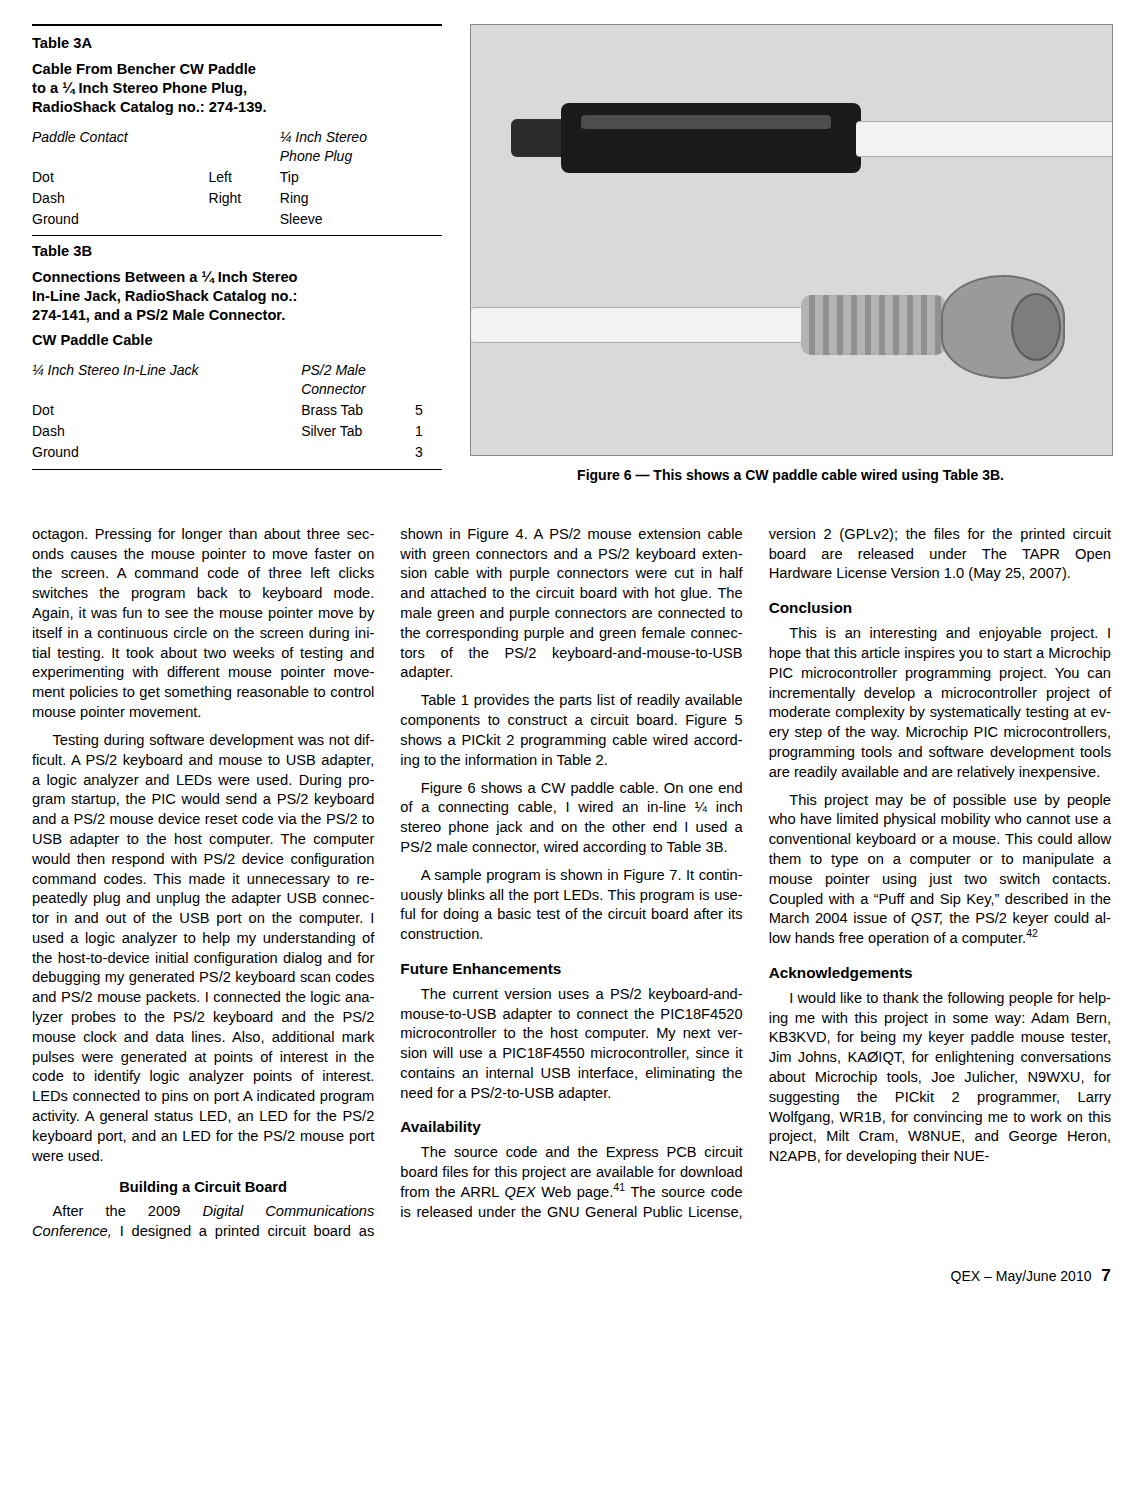Table 3A
Cable From Bencher CW Paddle
to a ¼ Inch Stereo Phone Plug,
RadioShack Catalog no.: 274-139.
| Paddle Contact | | ¼ Inch Stereo Phone Plug |
| --- | --- | --- |
| Dot | Left | Tip |
| Dash | Right | Ring |
| Ground | | Sleeve |
Table 3B
Connections Between a ¼ Inch Stereo
In-Line Jack, RadioShack Catalog no.:
274-141, and a PS/2 Male Connector.
CW Paddle Cable
| ¼ Inch Stereo In-Line Jack | PS/2 Male Connector |
| --- | --- |
| Dot | Brass Tab | 5 |
| Dash | Silver Tab | 1 |
| Ground | | 3 |
Figure 6 — This shows a CW paddle cable wired using Table 3B.
octagon. Pressing for longer than about three seconds causes the mouse pointer to move faster on the screen. A command code of three left clicks switches the program back to keyboard mode. Again, it was fun to see the mouse pointer move by itself in a continuous circle on the screen during initial testing. It took about two weeks of testing and experimenting with different mouse pointer movement policies to get something reasonable to control mouse pointer movement.
Testing during software development was not difficult. A PS/2 keyboard and mouse to USB adapter, a logic analyzer and LEDs were used. During program startup, the PIC would send a PS/2 keyboard and a PS/2 mouse device reset code via the PS/2 to USB adapter to the host computer. The computer would then respond with PS/2 device configuration command codes. This made it unnecessary to repeatedly plug and unplug the adapter USB connector in and out of the USB port on the computer. I used a logic analyzer to help my understanding of the host-to-device initial configuration dialog and for debugging my generated PS/2 keyboard scan codes and PS/2 mouse packets. I connected the logic analyzer probes to the PS/2 keyboard and the PS/2 mouse clock and data lines. Also, additional mark pulses were generated at points of interest in the code to identify logic analyzer points of interest. LEDs connected to pins on port A indicated program activity. A general status LED, an LED for the PS/2 keyboard port, and an LED for the PS/2 mouse port were used.
Building a Circuit Board
After the 2009 Digital Communications Conference, I designed a printed circuit board as shown in Figure 4. A PS/2 mouse extension cable with green connectors and a PS/2 keyboard extension cable with purple connectors were cut in half and attached to the circuit board with hot glue. The male green and purple connectors are connected to the corresponding purple and green female connectors of the PS/2 keyboard-and-mouse-to-USB adapter.
Table 1 provides the parts list of readily available components to construct a circuit board. Figure 5 shows a PICkit 2 programming cable wired according to the information in Table 2.
Figure 6 shows a CW paddle cable. On one end of a connecting cable, I wired an in-line ¼ inch stereo phone jack and on the other end I used a PS/2 male connector, wired according to Table 3B.
A sample program is shown in Figure 7. It continuously blinks all the port LEDs. This program is useful for doing a basic test of the circuit board after its construction.
Future Enhancements
The current version uses a PS/2 keyboard-and-mouse-to-USB adapter to connect the PIC18F4520 microcontroller to the host computer. My next version will use a PIC18F4550 microcontroller, since it contains an internal USB interface, eliminating the need for a PS/2-to-USB adapter.
Availability
The source code and the Express PCB circuit board files for this project are available for download from the ARRL QEX Web page.41 The source code is released under the GNU General Public License, version 2 (GPLv2); the files for the printed circuit board are released under The TAPR Open Hardware License Version 1.0 (May 25, 2007).
Conclusion
This is an interesting and enjoyable project. I hope that this article inspires you to start a Microchip PIC microcontroller programming project. You can incrementally develop a microcontroller project of moderate complexity by systematically testing at every step of the way. Microchip PIC microcontrollers, programming tools and software development tools are readily available and are relatively inexpensive.
This project may be of possible use by people who have limited physical mobility who cannot use a conventional keyboard or a mouse. This could allow them to type on a computer or to manipulate a mouse pointer using just two switch contacts. Coupled with a “Puff and Sip Key,” described in the March 2004 issue of QST, the PS/2 keyer could allow hands free operation of a computer.42
Acknowledgements
I would like to thank the following people for helping me with this project in some way: Adam Bern, KB3KVD, for being my keyer paddle mouse tester, Jim Johns, KAØIQT, for enlightening conversations about Microchip tools, Joe Julicher, N9WXU, for suggesting the PICkit 2 programmer, Larry Wolfgang, WR1B, for convincing me to work on this project, Milt Cram, W8NUE, and George Heron, N2APB, for developing their NUE-
QEX – May/June 2010 7